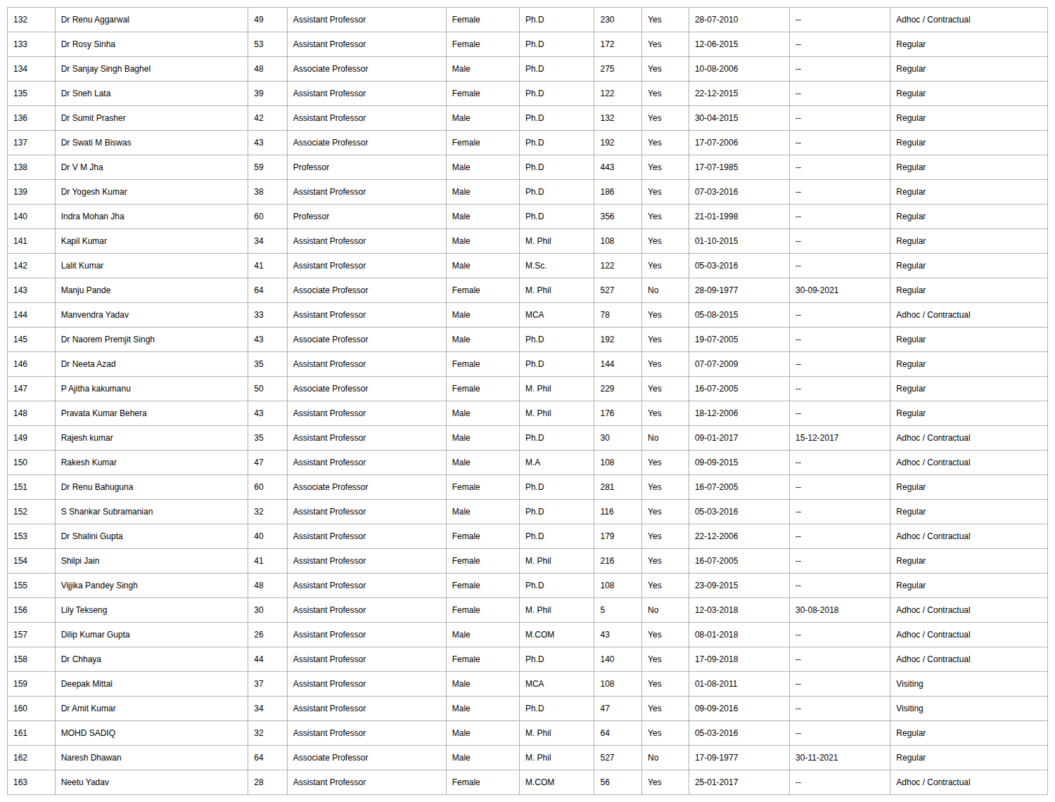| 132 | Dr Renu Aggarwal | 49 | Assistant Professor | Female | Ph.D | 230 | Yes | 28-07-2010 | -- | Adhoc / Contractual |
| 133 | Dr Rosy Sinha | 53 | Assistant Professor | Female | Ph.D | 172 | Yes | 12-06-2015 | -- | Regular |
| 134 | Dr Sanjay Singh Baghel | 48 | Associate Professor | Male | Ph.D | 275 | Yes | 10-08-2006 | -- | Regular |
| 135 | Dr Sneh Lata | 39 | Assistant Professor | Female | Ph.D | 122 | Yes | 22-12-2015 | -- | Regular |
| 136 | Dr Sumit Prasher | 42 | Assistant Professor | Male | Ph.D | 132 | Yes | 30-04-2015 | -- | Regular |
| 137 | Dr Swati M Biswas | 43 | Associate Professor | Female | Ph.D | 192 | Yes | 17-07-2006 | -- | Regular |
| 138 | Dr V M Jha | 59 | Professor | Male | Ph.D | 443 | Yes | 17-07-1985 | -- | Regular |
| 139 | Dr Yogesh Kumar | 38 | Assistant Professor | Male | Ph.D | 186 | Yes | 07-03-2016 | -- | Regular |
| 140 | Indra Mohan Jha | 60 | Professor | Male | Ph.D | 356 | Yes | 21-01-1998 | -- | Regular |
| 141 | Kapil Kumar | 34 | Assistant Professor | Male | M. Phil | 108 | Yes | 01-10-2015 | -- | Regular |
| 142 | Lalit Kumar | 41 | Assistant Professor | Male | M.Sc. | 122 | Yes | 05-03-2016 | -- | Regular |
| 143 | Manju Pande | 64 | Associate Professor | Female | M. Phil | 527 | No | 28-09-1977 | 30-09-2021 | Regular |
| 144 | Manvendra Yadav | 33 | Assistant Professor | Male | MCA | 78 | Yes | 05-08-2015 | -- | Adhoc / Contractual |
| 145 | Dr Naorem Premjit Singh | 43 | Associate Professor | Male | Ph.D | 192 | Yes | 19-07-2005 | -- | Regular |
| 146 | Dr Neeta Azad | 35 | Assistant Professor | Female | Ph.D | 144 | Yes | 07-07-2009 | -- | Regular |
| 147 | P Ajitha kakumanu | 50 | Associate Professor | Female | M. Phil | 229 | Yes | 16-07-2005 | -- | Regular |
| 148 | Pravata Kumar Behera | 43 | Assistant Professor | Male | M. Phil | 176 | Yes | 18-12-2006 | -- | Regular |
| 149 | Rajesh kumar | 35 | Assistant Professor | Male | Ph.D | 30 | No | 09-01-2017 | 15-12-2017 | Adhoc / Contractual |
| 150 | Rakesh Kumar | 47 | Assistant Professor | Male | M.A | 108 | Yes | 09-09-2015 | -- | Adhoc / Contractual |
| 151 | Dr Renu Bahuguna | 60 | Associate Professor | Female | Ph.D | 281 | Yes | 16-07-2005 | -- | Regular |
| 152 | S Shankar Subramanian | 32 | Assistant Professor | Male | Ph.D | 116 | Yes | 05-03-2016 | -- | Regular |
| 153 | Dr Shalini Gupta | 40 | Assistant Professor | Female | Ph.D | 179 | Yes | 22-12-2006 | -- | Adhoc / Contractual |
| 154 | Shilpi Jain | 41 | Assistant Professor | Female | M. Phil | 216 | Yes | 16-07-2005 | -- | Regular |
| 155 | Vijjika Pandey Singh | 48 | Assistant Professor | Female | Ph.D | 108 | Yes | 23-09-2015 | -- | Regular |
| 156 | Lily Tekseng | 30 | Assistant Professor | Female | M. Phil | 5 | No | 12-03-2018 | 30-08-2018 | Adhoc / Contractual |
| 157 | Dilip Kumar Gupta | 26 | Assistant Professor | Male | M.COM | 43 | Yes | 08-01-2018 | -- | Adhoc / Contractual |
| 158 | Dr Chhaya | 44 | Assistant Professor | Female | Ph.D | 140 | Yes | 17-09-2018 | -- | Adhoc / Contractual |
| 159 | Deepak Mittal | 37 | Assistant Professor | Male | MCA | 108 | Yes | 01-08-2011 | -- | Visiting |
| 160 | Dr Amit Kumar | 34 | Assistant Professor | Male | Ph.D | 47 | Yes | 09-09-2016 | -- | Visiting |
| 161 | MOHD SADIQ | 32 | Assistant Professor | Male | M. Phil | 64 | Yes | 05-03-2016 | -- | Regular |
| 162 | Naresh Dhawan | 64 | Associate Professor | Male | M. Phil | 527 | No | 17-09-1977 | 30-11-2021 | Regular |
| 163 | Neetu Yadav | 28 | Assistant Professor | Female | M.COM | 56 | Yes | 25-01-2017 | -- | Adhoc / Contractual |